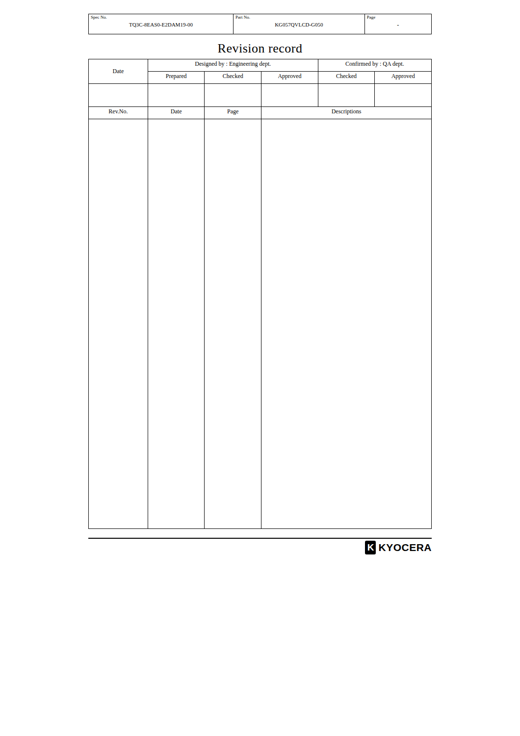| Spec No. TQ3C-8EAS0-E2DAM19-00 | Part No. KG057QVLCD-G050 | Page - |
Revision record
| Date | Designed by : Engineering dept. | Confirmed by : QA dept. |
| Prepared | Checked | Approved | Checked | Approved |
| Rev.No. | Date | Page | Descriptions |
K KYOCERA